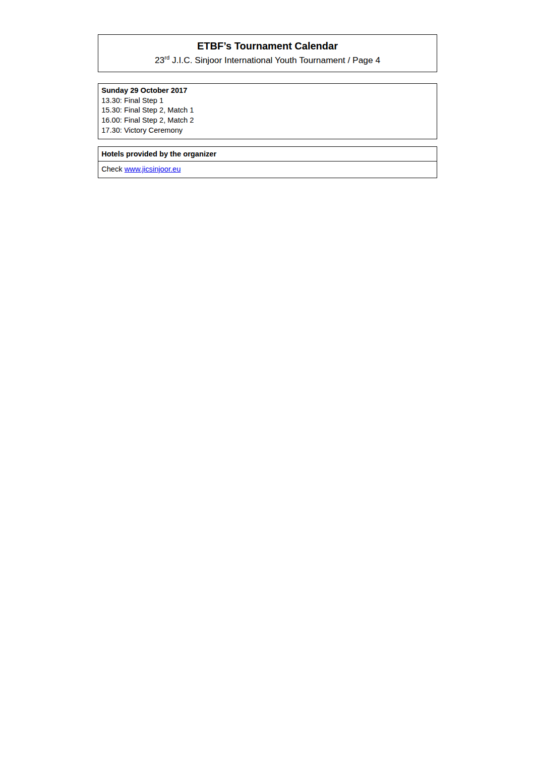ETBF’s Tournament Calendar
23rd J.I.C. Sinjoor International Youth Tournament / Page 4
Sunday 29 October 2017
13.30: Final Step 1
15.30: Final Step 2, Match 1
16.00: Final Step 2, Match 2
17.30: Victory Ceremony
Hotels provided by the organizer
Check www.jicsinjoor.eu